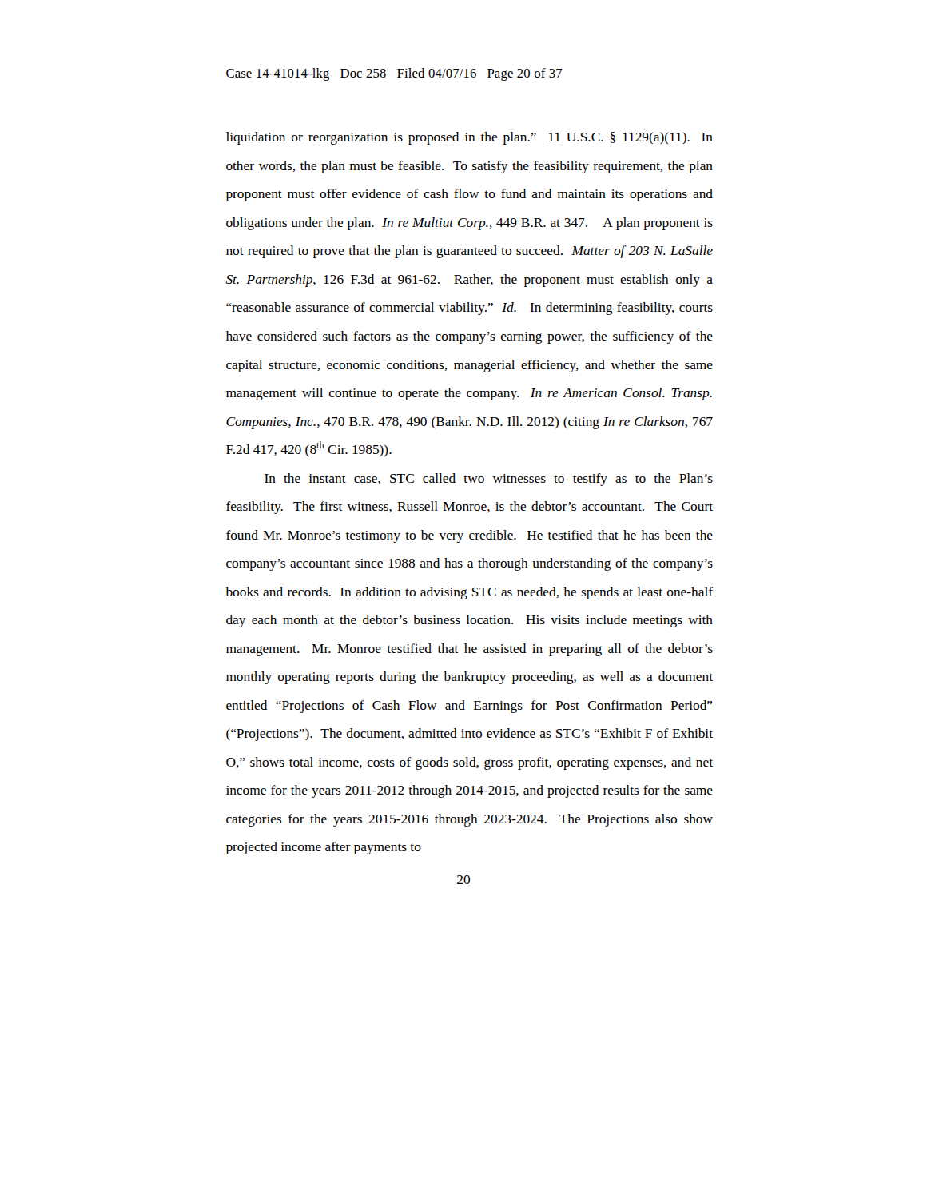Case 14-41014-lkg Doc 258 Filed 04/07/16 Page 20 of 37
liquidation or reorganization is proposed in the plan.” 11 U.S.C. § 1129(a)(11). In other words, the plan must be feasible. To satisfy the feasibility requirement, the plan proponent must offer evidence of cash flow to fund and maintain its operations and obligations under the plan. In re Multiut Corp., 449 B.R. at 347. A plan proponent is not required to prove that the plan is guaranteed to succeed. Matter of 203 N. LaSalle St. Partnership, 126 F.3d at 961-62. Rather, the proponent must establish only a “reasonable assurance of commercial viability.” Id. In determining feasibility, courts have considered such factors as the company’s earning power, the sufficiency of the capital structure, economic conditions, managerial efficiency, and whether the same management will continue to operate the company. In re American Consol. Transp. Companies, Inc., 470 B.R. 478, 490 (Bankr. N.D. Ill. 2012) (citing In re Clarkson, 767 F.2d 417, 420 (8th Cir. 1985)).
In the instant case, STC called two witnesses to testify as to the Plan’s feasibility. The first witness, Russell Monroe, is the debtor’s accountant. The Court found Mr. Monroe’s testimony to be very credible. He testified that he has been the company’s accountant since 1988 and has a thorough understanding of the company’s books and records. In addition to advising STC as needed, he spends at least one-half day each month at the debtor’s business location. His visits include meetings with management. Mr. Monroe testified that he assisted in preparing all of the debtor’s monthly operating reports during the bankruptcy proceeding, as well as a document entitled “Projections of Cash Flow and Earnings for Post Confirmation Period” (“Projections”). The document, admitted into evidence as STC’s “Exhibit F of Exhibit O,” shows total income, costs of goods sold, gross profit, operating expenses, and net income for the years 2011-2012 through 2014-2015, and projected results for the same categories for the years 2015-2016 through 2023-2024. The Projections also show projected income after payments to
20